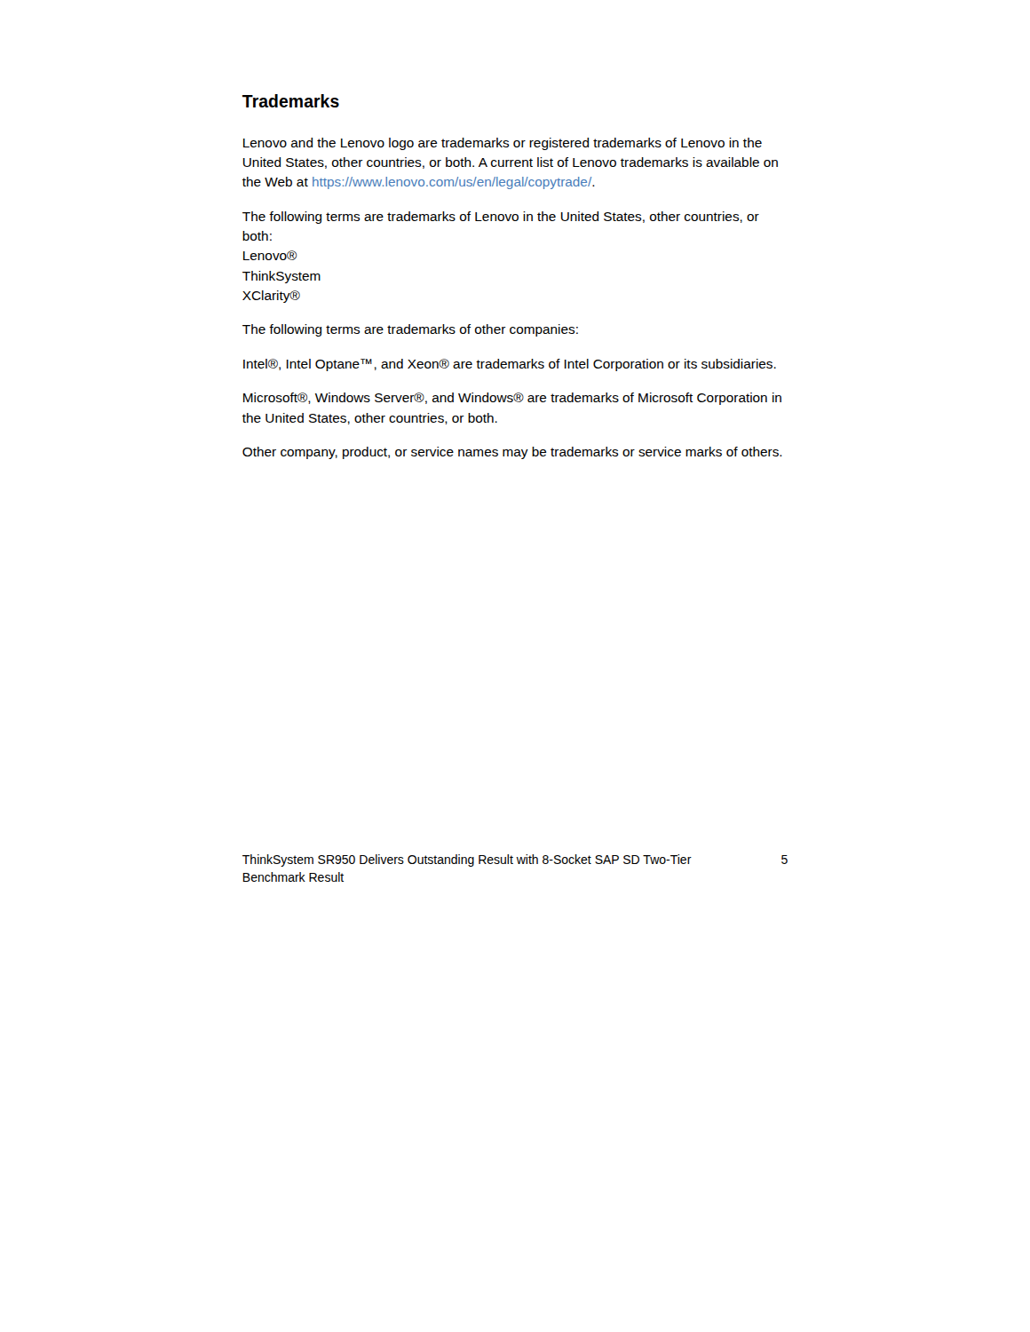Trademarks
Lenovo and the Lenovo logo are trademarks or registered trademarks of Lenovo in the United States, other countries, or both. A current list of Lenovo trademarks is available on the Web at https://www.lenovo.com/us/en/legal/copytrade/.
The following terms are trademarks of Lenovo in the United States, other countries, or both:
Lenovo®
ThinkSystem
XClarity®
The following terms are trademarks of other companies:
Intel®, Intel Optane™, and Xeon® are trademarks of Intel Corporation or its subsidiaries.
Microsoft®, Windows Server®, and Windows® are trademarks of Microsoft Corporation in the United States, other countries, or both.
Other company, product, or service names may be trademarks or service marks of others.
ThinkSystem SR950 Delivers Outstanding Result with 8-Socket SAP SD Two-Tier Benchmark Result 5